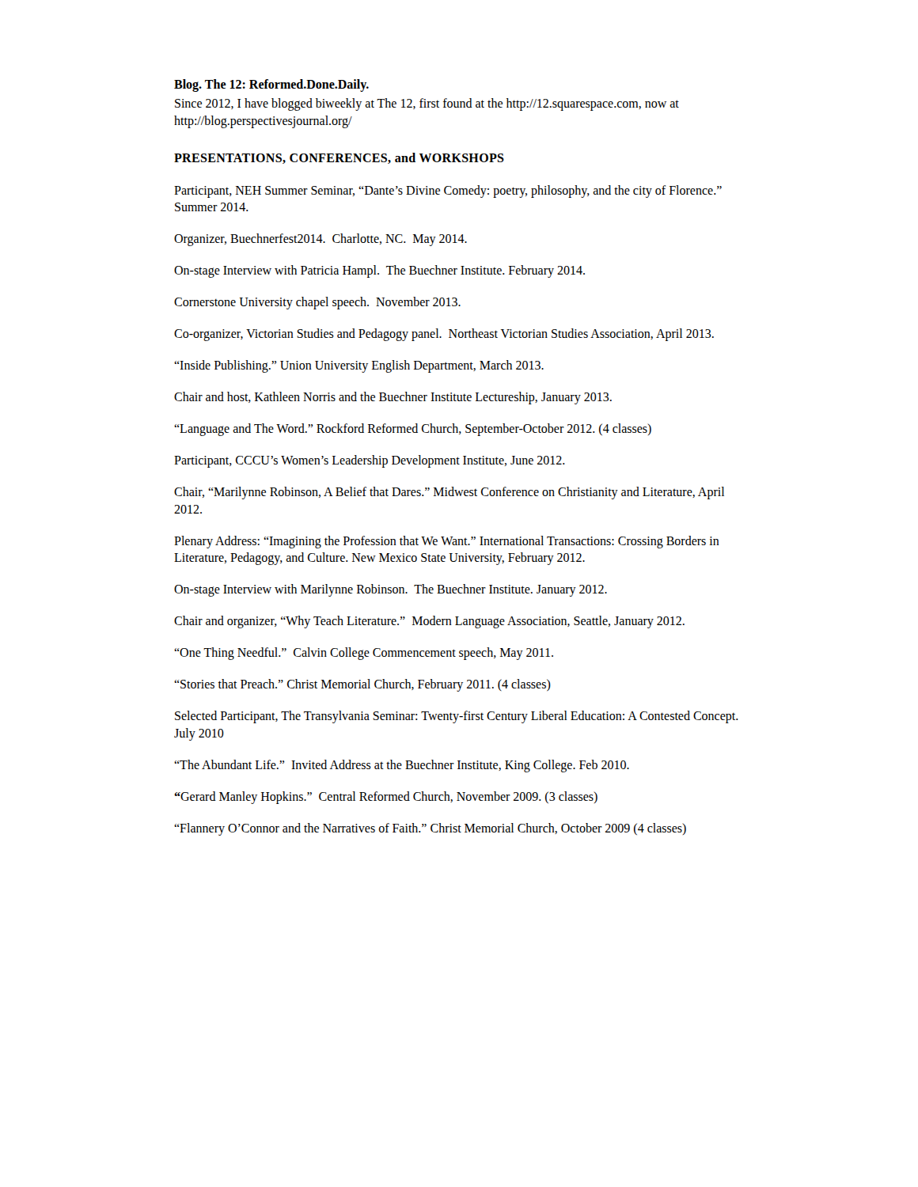Blog. The 12: Reformed.Done.Daily.
Since 2012, I have blogged biweekly at The 12, first found at the http://12.squarespace.com, now at http://blog.perspectivesjournal.org/
PRESENTATIONS, CONFERENCES, and WORKSHOPS
Participant, NEH Summer Seminar, “Dante’s Divine Comedy: poetry, philosophy, and the city of Florence.” Summer 2014.
Organizer, Buechnerfest2014. Charlotte, NC. May 2014.
On-stage Interview with Patricia Hampl. The Buechner Institute. February 2014.
Cornerstone University chapel speech. November 2013.
Co-organizer, Victorian Studies and Pedagogy panel. Northeast Victorian Studies Association, April 2013.
“Inside Publishing.” Union University English Department, March 2013.
Chair and host, Kathleen Norris and the Buechner Institute Lectureship, January 2013.
“Language and The Word.” Rockford Reformed Church, September-October 2012. (4 classes)
Participant, CCCU’s Women’s Leadership Development Institute, June 2012.
Chair, “Marilynne Robinson, A Belief that Dares.” Midwest Conference on Christianity and Literature, April 2012.
Plenary Address: “Imagining the Profession that We Want.” International Transactions: Crossing Borders in Literature, Pedagogy, and Culture. New Mexico State University, February 2012.
On-stage Interview with Marilynne Robinson. The Buechner Institute. January 2012.
Chair and organizer, “Why Teach Literature.” Modern Language Association, Seattle, January 2012.
“One Thing Needful.” Calvin College Commencement speech, May 2011.
“Stories that Preach.” Christ Memorial Church, February 2011. (4 classes)
Selected Participant, The Transylvania Seminar: Twenty-first Century Liberal Education: A Contested Concept. July 2010
“The Abundant Life.” Invited Address at the Buechner Institute, King College. Feb 2010.
“Gerard Manley Hopkins.” Central Reformed Church, November 2009. (3 classes)
“Flannery O’Connor and the Narratives of Faith.” Christ Memorial Church, October 2009 (4 classes)